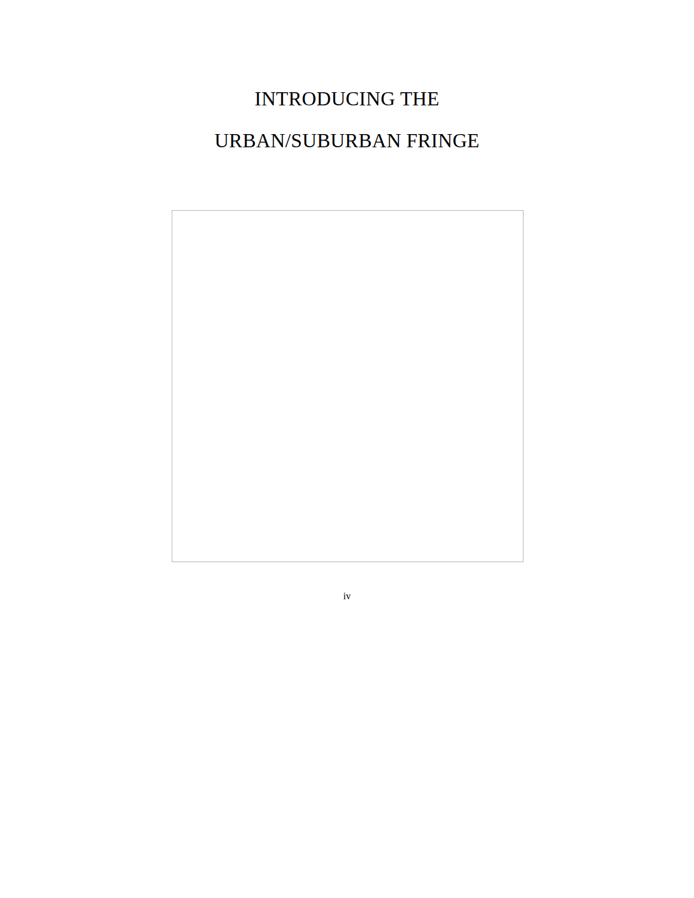INTRODUCING THE URBAN/SUBURBAN FRINGE
iv